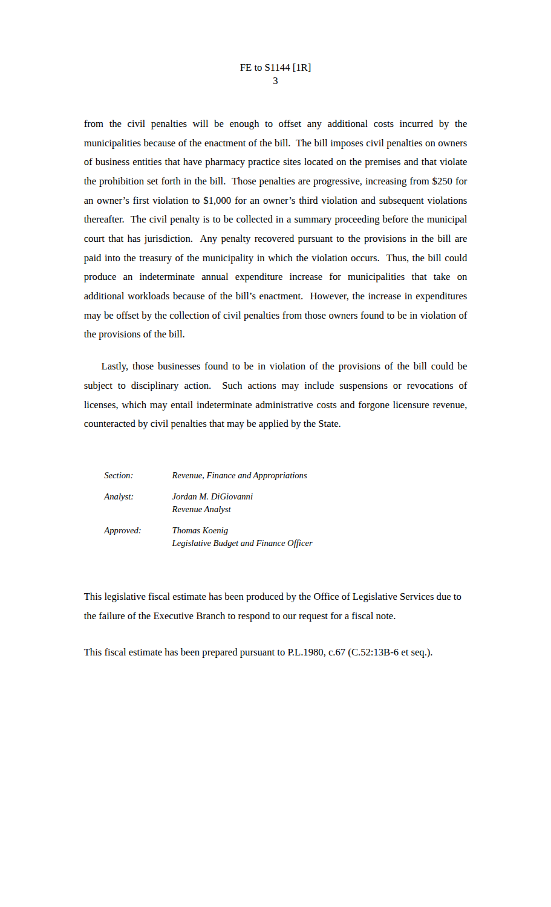FE to S1144 [1R] 3
from the civil penalties will be enough to offset any additional costs incurred by the municipalities because of the enactment of the bill. The bill imposes civil penalties on owners of business entities that have pharmacy practice sites located on the premises and that violate the prohibition set forth in the bill. Those penalties are progressive, increasing from $250 for an owner’s first violation to $1,000 for an owner’s third violation and subsequent violations thereafter. The civil penalty is to be collected in a summary proceeding before the municipal court that has jurisdiction. Any penalty recovered pursuant to the provisions in the bill are paid into the treasury of the municipality in which the violation occurs. Thus, the bill could produce an indeterminate annual expenditure increase for municipalities that take on additional workloads because of the bill’s enactment. However, the increase in expenditures may be offset by the collection of civil penalties from those owners found to be in violation of the provisions of the bill.
Lastly, those businesses found to be in violation of the provisions of the bill could be subject to disciplinary action. Such actions may include suspensions or revocations of licenses, which may entail indeterminate administrative costs and forgone licensure revenue, counteracted by civil penalties that may be applied by the State.
| Section: | Revenue, Finance and Appropriations |
| Analyst: | Jordan M. DiGiovanni Revenue Analyst |
| Approved: | Thomas Koenig Legislative Budget and Finance Officer |
This legislative fiscal estimate has been produced by the Office of Legislative Services due to the failure of the Executive Branch to respond to our request for a fiscal note.
This fiscal estimate has been prepared pursuant to P.L.1980, c.67 (C.52:13B-6 et seq.).